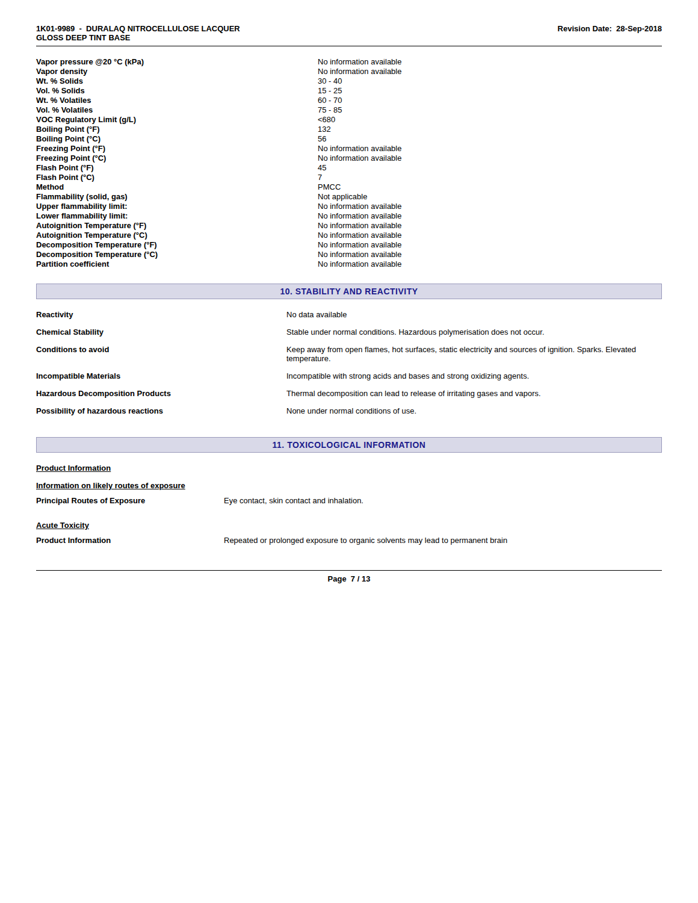1K01-9989 - DURALAQ NITROCELLULOSE LACQUER
GLOSS DEEP TINT BASE
Revision Date: 28-Sep-2018
| Vapor pressure @20 °C (kPa) | No information available |
| Vapor density | No information available |
| Wt. % Solids | 30 - 40 |
| Vol. % Solids | 15 - 25 |
| Wt. % Volatiles | 60 - 70 |
| Vol. % Volatiles | 75 - 85 |
| VOC Regulatory Limit (g/L) | <680 |
| Boiling Point (°F) | 132 |
| Boiling Point (°C) | 56 |
| Freezing Point (°F) | No information available |
| Freezing Point (°C) | No information available |
| Flash Point (°F) | 45 |
| Flash Point (°C) | 7 |
| Method | PMCC |
| Flammability (solid, gas) | Not applicable |
| Upper flammability limit: | No information available |
| Lower flammability limit: | No information available |
| Autoignition Temperature (°F) | No information available |
| Autoignition Temperature (°C) | No information available |
| Decomposition Temperature (°F) | No information available |
| Decomposition Temperature (°C) | No information available |
| Partition coefficient | No information available |
10. STABILITY AND REACTIVITY
| Reactivity | No data available |
| Chemical Stability | Stable under normal conditions. Hazardous polymerisation does not occur. |
| Conditions to avoid | Keep away from open flames, hot surfaces, static electricity and sources of ignition. Sparks. Elevated temperature. |
| Incompatible Materials | Incompatible with strong acids and bases and strong oxidizing agents. |
| Hazardous Decomposition Products | Thermal decomposition can lead to release of irritating gases and vapors. |
| Possibility of hazardous reactions | None under normal conditions of use. |
11. TOXICOLOGICAL INFORMATION
Product Information
Information on likely routes of exposure
| Principal Routes of Exposure | Eye contact, skin contact and inhalation. |
Acute Toxicity
| Product Information | Repeated or prolonged exposure to organic solvents may lead to permanent brain |
Page 7 / 13